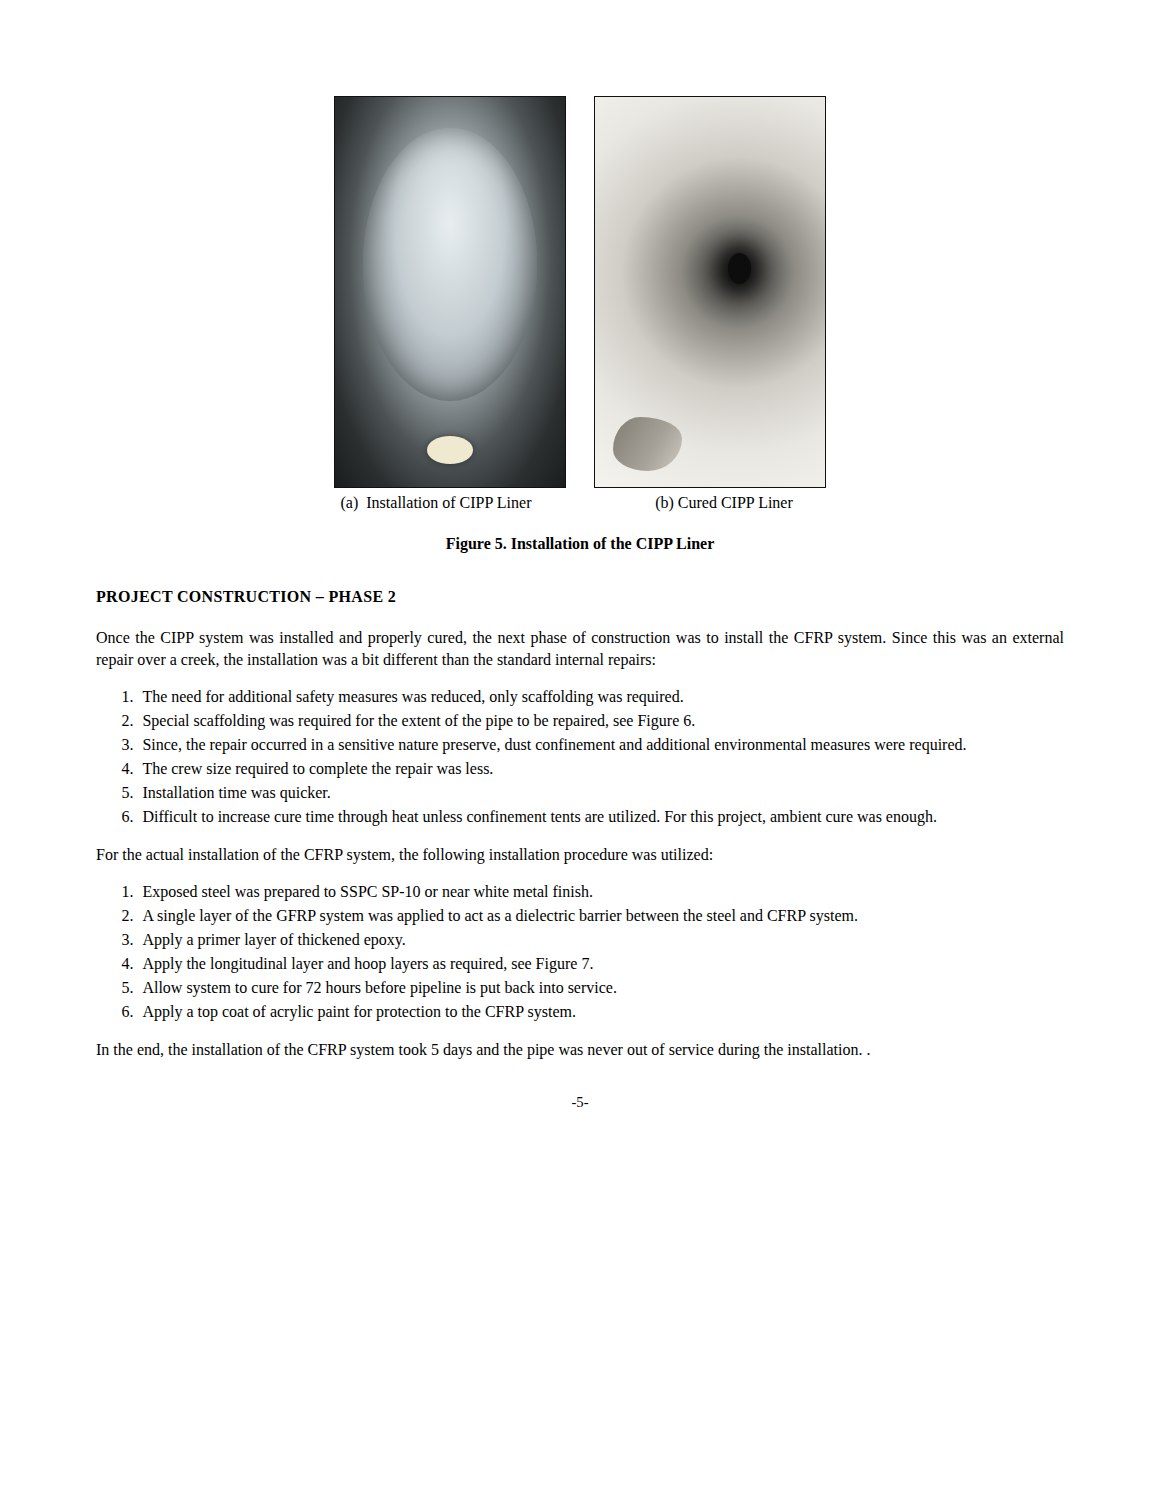(a) Installation of CIPP Liner (b) Cured CIPP Liner
Figure 5. Installation of the CIPP Liner
PROJECT CONSTRUCTION – PHASE 2
Once the CIPP system was installed and properly cured, the next phase of construction was to install the CFRP system. Since this was an external repair over a creek, the installation was a bit different than the standard internal repairs:
The need for additional safety measures was reduced, only scaffolding was required.
Special scaffolding was required for the extent of the pipe to be repaired, see Figure 6.
Since, the repair occurred in a sensitive nature preserve, dust confinement and additional environmental measures were required.
The crew size required to complete the repair was less.
Installation time was quicker.
Difficult to increase cure time through heat unless confinement tents are utilized. For this project, ambient cure was enough.
For the actual installation of the CFRP system, the following installation procedure was utilized:
Exposed steel was prepared to SSPC SP-10 or near white metal finish.
A single layer of the GFRP system was applied to act as a dielectric barrier between the steel and CFRP system.
Apply a primer layer of thickened epoxy.
Apply the longitudinal layer and hoop layers as required, see Figure 7.
Allow system to cure for 72 hours before pipeline is put back into service.
Apply a top coat of acrylic paint for protection to the CFRP system.
In the end, the installation of the CFRP system took 5 days and the pipe was never out of service during the installation. .
-5-